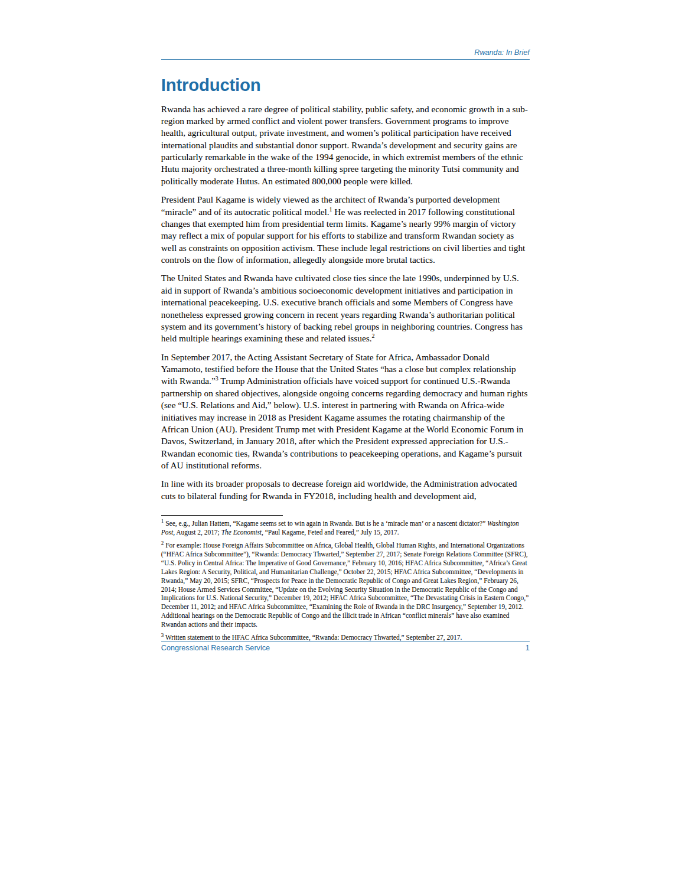Rwanda: In Brief
Introduction
Rwanda has achieved a rare degree of political stability, public safety, and economic growth in a sub-region marked by armed conflict and violent power transfers. Government programs to improve health, agricultural output, private investment, and women’s political participation have received international plaudits and substantial donor support. Rwanda’s development and security gains are particularly remarkable in the wake of the 1994 genocide, in which extremist members of the ethnic Hutu majority orchestrated a three-month killing spree targeting the minority Tutsi community and politically moderate Hutus. An estimated 800,000 people were killed.
President Paul Kagame is widely viewed as the architect of Rwanda’s purported development “miracle” and of its autocratic political model.1 He was reelected in 2017 following constitutional changes that exempted him from presidential term limits. Kagame’s nearly 99% margin of victory may reflect a mix of popular support for his efforts to stabilize and transform Rwandan society as well as constraints on opposition activism. These include legal restrictions on civil liberties and tight controls on the flow of information, allegedly alongside more brutal tactics.
The United States and Rwanda have cultivated close ties since the late 1990s, underpinned by U.S. aid in support of Rwanda’s ambitious socioeconomic development initiatives and participation in international peacekeeping. U.S. executive branch officials and some Members of Congress have nonetheless expressed growing concern in recent years regarding Rwanda’s authoritarian political system and its government’s history of backing rebel groups in neighboring countries. Congress has held multiple hearings examining these and related issues.2
In September 2017, the Acting Assistant Secretary of State for Africa, Ambassador Donald Yamamoto, testified before the House that the United States “has a close but complex relationship with Rwanda.”3 Trump Administration officials have voiced support for continued U.S.-Rwanda partnership on shared objectives, alongside ongoing concerns regarding democracy and human rights (see “U.S. Relations and Aid,” below). U.S. interest in partnering with Rwanda on Africa-wide initiatives may increase in 2018 as President Kagame assumes the rotating chairmanship of the African Union (AU). President Trump met with President Kagame at the World Economic Forum in Davos, Switzerland, in January 2018, after which the President expressed appreciation for U.S.-Rwandan economic ties, Rwanda’s contributions to peacekeeping operations, and Kagame’s pursuit of AU institutional reforms.
In line with its broader proposals to decrease foreign aid worldwide, the Administration advocated cuts to bilateral funding for Rwanda in FY2018, including health and development aid,
1 See, e.g., Julian Hattem, “Kagame seems set to win again in Rwanda. But is he a ‘miracle man’ or a nascent dictator?” Washington Post, August 2, 2017; The Economist, “Paul Kagame, Feted and Feared,” July 15, 2017.
2 For example: House Foreign Affairs Subcommittee on Africa, Global Health, Global Human Rights, and International Organizations (“HFAC Africa Subcommittee”), “Rwanda: Democracy Thwarted,” September 27, 2017; Senate Foreign Relations Committee (SFRC), “U.S. Policy in Central Africa: The Imperative of Good Governance,” February 10, 2016; HFAC Africa Subcommittee, “Africa’s Great Lakes Region: A Security, Political, and Humanitarian Challenge,” October 22, 2015; HFAC Africa Subcommittee, “Developments in Rwanda,” May 20, 2015; SFRC, “Prospects for Peace in the Democratic Republic of Congo and Great Lakes Region,” February 26, 2014; House Armed Services Committee, “Update on the Evolving Security Situation in the Democratic Republic of the Congo and Implications for U.S. National Security,” December 19, 2012; HFAC Africa Subcommittee, “The Devastating Crisis in Eastern Congo,” December 11, 2012; and HFAC Africa Subcommittee, “Examining the Role of Rwanda in the DRC Insurgency,” September 19, 2012. Additional hearings on the Democratic Republic of Congo and the illicit trade in African “conflict minerals” have also examined Rwandan actions and their impacts.
3 Written statement to the HFAC Africa Subcommittee, “Rwanda: Democracy Thwarted,” September 27, 2017.
Congressional Research Service 1